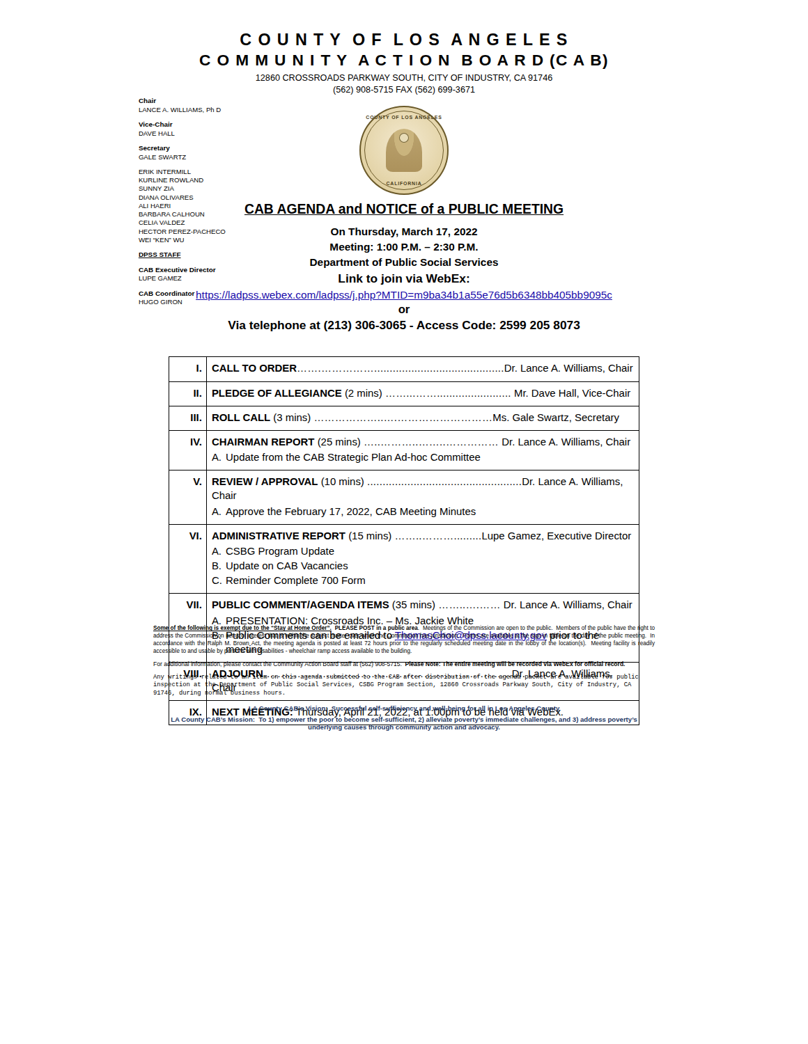C O U N T Y O F L O S A N G E L E S
C O M M U N I T Y A C T I O N B O A R D (C A B)
12860 CROSSROADS PARKWAY SOUTH, CITY OF INDUSTRY, CA 91746
(562) 908-5715 FAX (562) 699-3671
Chair
LANCE A. WILLIAMS, Ph D
Vice-Chair
DAVE HALL
Secretary
GALE SWARTZ
ERIK INTERMILL
KURLINE ROWLAND
SUNNY ZIA
DIANA OLIVARES
ALI HAERI
BARBARA CALHOUN
CELIA VALDEZ
HECTOR PEREZ-PACHECO
WEI “KEN” WU
DPSS STAFF
CAB Executive Director
LUPE GAMEZ
CAB Coordinator
HUGO GIRON
COUNTY OF LOS ANGELES
CALIFORNIA
CAB AGENDA and NOTICE of a PUBLIC MEETING
On Thursday, March 17, 2022
Meeting: 1:00 P.M. – 2:30 P.M.
Department of Public Social Services
Link to join via WebEx:
https://ladpss.webex.com/ladpss/j.php?MTID=m9ba34b1a55e76d5b6348bb405bb9095c
or
Via telephone at (213) 306-3065 - Access Code: 2599 205 8073
| I. | CALL TO ORDER …….…………….......................................... Dr. Lance A. Williams, Chair |
| II. | PLEDGE OF ALLEGIANCE (2 mins) ……...……........................ Mr. Dave Hall, Vice-Chair |
| III. | ROLL CALL (3 mins) ………………..….……………………… Ms. Gale Swartz, Secretary |
| IV. | CHAIRMAN REPORT (25 mins) …..………..……..…………… Dr. Lance A. Williams, Chair A. Update from the CAB Strategic Plan Ad-hoc Committee |
| V. | REVIEW / APPROVAL (10 mins) .................................................. Dr. Lance A. Williams, Chair A. Approve the February 17, 2022, CAB Meeting Minutes |
| VI. | ADMINISTRATIVE REPORT (15 mins) ……..………......... Lupe Gamez, Executive Director A. CSBG Program Update B. Update on CAB Vacancies C. Reminder Complete 700 Form |
| VII. | PUBLIC COMMENT/AGENDA ITEMS (35 mins) ……..….…… Dr. Lance A. Williams, Chair A. PRESENTATION: Crossroads Inc. – Ms. Jackie White B. Public Comments can be emailed to ThomasChoi@dpss.lacounty.gov prior to the meeting |
| VIII. | ADJOURN ……..………….………….……………….……………… Dr. Lance A. Williams, Chair |
| IX. | NEXT MEETING: Thursday, April 21, 2022, at 1:00pm to be held via WebEx. |
Some of the following is exempt due to the “Stay at Home Order”. PLEASE POST in a public area. Meetings of the Commission are open to the public. Members of the public have the right to address the Commission on items of interest that is within the subject matter over which the Commission has jurisdiction. Forms are available at the sign-in table on the day of the public meeting. In accordance with the Ralph M. Brown Act, the meeting agenda is posted at least 72 hours prior to the regularly scheduled meeting date in the lobby of the location(s). Meeting facility is readily accessible to and usable by persons with disabilities - wheelchair ramp access available to the building.
For additional information, please contact the Community Action Board staff at (562) 908-5715. Please Note: The entire meeting will be recorded via WebEx for official record.
Any writings related to an item on this agenda submitted to the CAB after distribution of the agenda packet are available for public inspection at the Department of Public Social Services, CSBG Program Section, 12860 Crossroads Parkway South, City of Industry, CA 91746, during normal business hours.
LA County CAB’s Vision: Successful self-sufficiency and well-being for all in Los Angeles County
LA County CAB’s Mission: To 1) empower the poor to become self-sufficient, 2) alleviate poverty’s immediate challenges, and 3) address poverty’s underlying causes through community action and advocacy.